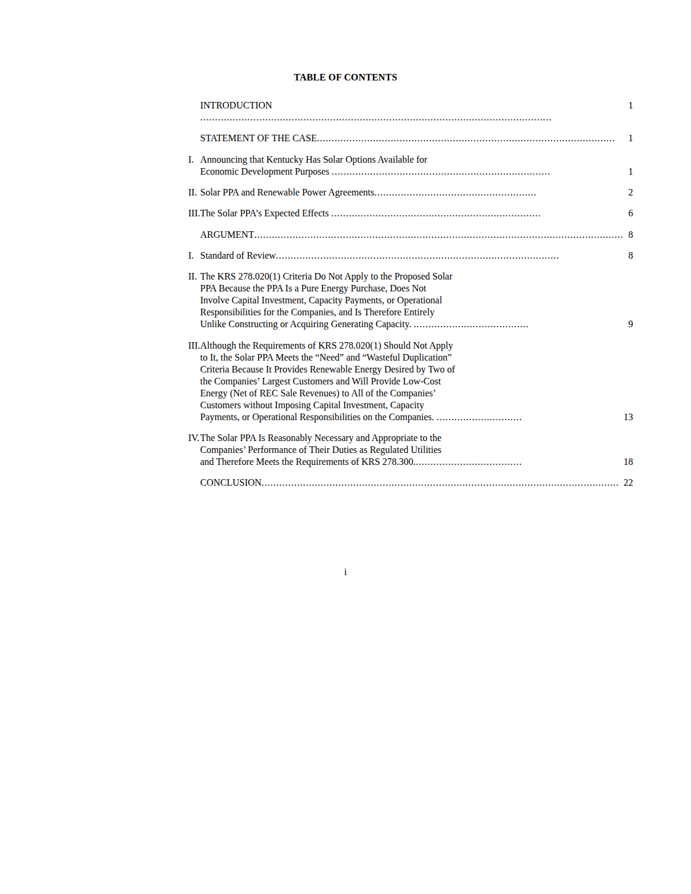TABLE OF CONTENTS
| | INTRODUCTION ....................................................................................................................... | 1 |
| | STATEMENT OF THE CASE ..................................................................................................... | 1 |
| I. | Announcing that Kentucky Has Solar Options Available for Economic Development Purposes .......................................................................... | 1 |
| II. | Solar PPA and Renewable Power Agreements ....................................................... | 2 |
| III. | The Solar PPA’s Expected Effects ....................................................................... | 6 |
| | ARGUMENT ............................................................................................................................. | 8 |
| I. | Standard of Review ................................................................................................ | 8 |
| II. | The KRS 278.020(1) Criteria Do Not Apply to the Proposed Solar PPA Because the PPA Is a Pure Energy Purchase, Does Not Involve Capital Investment, Capacity Payments, or Operational Responsibilities for the Companies, and Is Therefore Entirely Unlike Constructing or Acquiring Generating Capacity. ....................................... | 9 |
| III. | Although the Requirements of KRS 278.020(1) Should Not Apply to It, the Solar PPA Meets the “Need” and “Wasteful Duplication” Criteria Because It Provides Renewable Energy Desired by Two of the Companies’ Largest Customers and Will Provide Low-Cost Energy (Net of REC Sale Revenues) to All of the Companies’ Customers without Imposing Capital Investment, Capacity Payments, or Operational Responsibilities on the Companies. ............................. | 13 |
| IV. | The Solar PPA Is Reasonably Necessary and Appropriate to the Companies’ Performance of Their Duties as Regulated Utilities and Therefore Meets the Requirements of KRS 278.300. .................................... | 18 |
| | CONCLUSION ......................................................................................................................... | 22 |
i